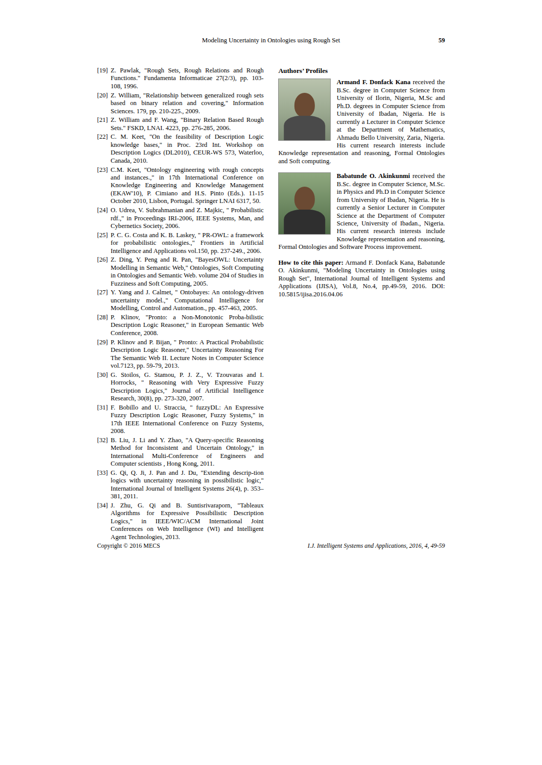Modeling Uncertainty in Ontologies using Rough Set 59
[19] Z. Pawlak, "Rough Sets, Rough Relations and Rough Functions." Fundamenta Informaticae 27(2/3), pp. 103-108, 1996.
[20] Z. William, "Relationship between generalized rough sets based on binary relation and covering," Information Sciences. 179, pp. 210-225., 2009.
[21] Z. William and F. Wang, "Binary Relation Based Rough Sets." FSKD, LNAI. 4223, pp. 276-285, 2006.
[22] C. M. Keet, "On the feasibility of Description Logic knowledge bases," in Proc. 23rd Int. Workshop on Description Logics (DL2010), CEUR-WS 573, Waterloo, Canada, 2010.
[23] C.M. Keet, "Ontology engineering with rough concepts and instances.," in 17th International Conference on Knowledge Engineering and Knowledge Management (EKAW'10), P. Cimiano and H.S. Pinto (Eds.). 11-15 October 2010, Lisbon, Portugal. Springer LNAI 6317, 50.
[24] O. Udrea, V. Subrahmanian and Z. Majkic, " Probabilistic rdf.," in Proceedings IRI-2006, IEEE Systems, Man, and Cybernetics Society, 2006.
[25] P. C. G. Costa and K. B. Laskey, " PR-OWL: a framework for probabilistic ontologies.," Frontiers in Artificial Intelligence and Applications vol.150, pp. 237-249., 2006.
[26] Z. Ding, Y. Peng and R. Pan, "BayesOWL: Uncertainty Modelling in Semantic Web," Ontologies, Soft Computing in Ontologies and Semantic Web. volume 204 of Studies in Fuzziness and Soft Computing, 2005.
[27] Y. Yang and J. Calmet, " Ontobayes: An ontology-driven uncertainty model.," Computational Intelligence for Modelling, Control and Automation., pp. 457-463, 2005.
[28] P. Klinov, "Pronto: a Non-Monotonic Proba-bilistic Description Logic Reasoner," in European Semantic Web Conference, 2008.
[29] P. Klinov and P. Bijan, " Pronto: A Practical Probabilistic Description Logic Reasoner," Uncertainty Reasoning For The Semantic Web II. Lecture Notes in Computer Science vol.7123, pp. 59-79, 2013.
[30] G. Stoilos, G. Stamou, P. J. Z., V. Tzouvaras and I. Horrocks, " Reasoning with Very Expressive Fuzzy Description Logics," Journal of Artificial Intelligence Research, 30(8), pp. 273-320, 2007.
[31] F. Bobillo and U. Straccia, " fuzzyDL: An Expressive Fuzzy Description Logic Reasoner, Fuzzy Systems," in 17th IEEE International Conference on Fuzzy Systems, 2008.
[32] B. Liu, J. Li and Y. Zhao, "A Query-specific Reasoning Method for Inconsistent and Uncertain Ontology," in International Multi-Conference of Engineers and Computer scientists , Hong Kong, 2011.
[33] G. Qi, Q. Ji, J. Pan and J. Du, "Extending descrip-tion logics with uncertainty reasoning in possibilistic logic," International Journal of Intelligent Systems 26(4), p. 353–381, 2011.
[34] J. Zhu, G. Qi and B. Suntisrivaraporn, "Tableaux Algorithms for Expressive Possibilistic Description Logics," in IEEE/WIC/ACM International Joint Conferences on Web Intelligence (WI) and Intelligent Agent Technologies, 2013.
Authors’ Profiles
Armand F. Donfack Kana received the B.Sc. degree in Computer Science from University of Ilorin, Nigeria, M.Sc and Ph.D. degrees in Computer Science from University of Ibadan, Nigeria. He is currently a Lecturer in Computer Science at the Department of Mathematics, Ahmadu Bello University, Zaria, Nigeria. His current research interests include Knowledge representation and reasoning, Formal Ontologies and Soft computing.
Babatunde O. Akinkunmi received the B.Sc. degree in Computer Science, M.Sc. in Physics and Ph.D in Computer Science from University of Ibadan, Nigeria. He is currently a Senior Lecturer in Computer Science at the Department of Computer Science, University of Ibadan., Nigeria. His current research interests include Knowledge representation and reasoning, Formal Ontologies and Software Process improvement.
How to cite this paper: Armand F. Donfack Kana, Babatunde O. Akinkunmi, "Modeling Uncertainty in Ontologies using Rough Set", International Journal of Intelligent Systems and Applications (IJISA), Vol.8, No.4, pp.49-59, 2016. DOI: 10.5815/ijisa.2016.04.06
Copyright © 2016 MECS
I.J. Intelligent Systems and Applications, 2016, 4, 49-59